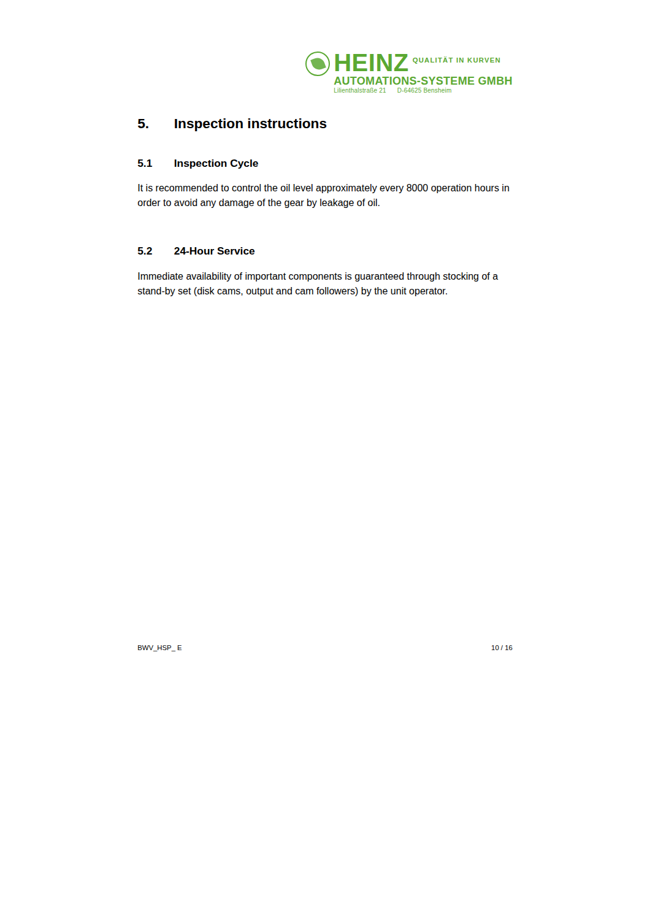HEINZ QUALITÄT IN KURVEN
AUTOMATIONS-SYSTEME GMBH
Lilienthalstraße 21 D-64625 Bensheim
5. Inspection instructions
5.1 Inspection Cycle
It is recommended to control the oil level approximately every 8000 operation hours in order to avoid any damage of the gear by leakage of oil.
5.224-Hour Service
Immediate availability of important components is guaranteed through stocking of a stand-by set (disk cams, output and cam followers) by the unit operator.
BWV_HSP_ E
10 / 16